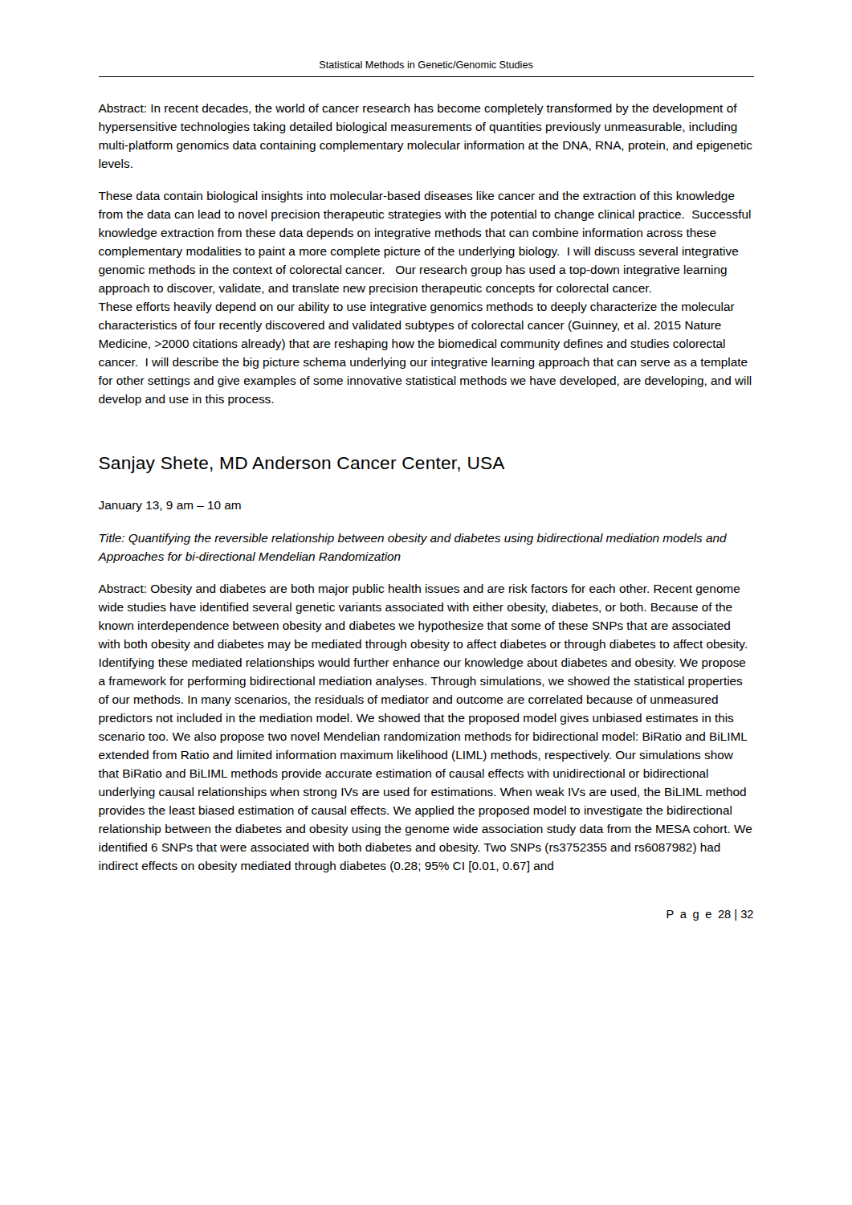Statistical Methods in Genetic/Genomic Studies
Abstract: In recent decades, the world of cancer research has become completely transformed by the development of hypersensitive technologies taking detailed biological measurements of quantities previously unmeasurable, including multi-platform genomics data containing complementary molecular information at the DNA, RNA, protein, and epigenetic levels.
These data contain biological insights into molecular-based diseases like cancer and the extraction of this knowledge from the data can lead to novel precision therapeutic strategies with the potential to change clinical practice. Successful knowledge extraction from these data depends on integrative methods that can combine information across these complementary modalities to paint a more complete picture of the underlying biology. I will discuss several integrative genomic methods in the context of colorectal cancer. Our research group has used a top-down integrative learning approach to discover, validate, and translate new precision therapeutic concepts for colorectal cancer.
These efforts heavily depend on our ability to use integrative genomics methods to deeply characterize the molecular characteristics of four recently discovered and validated subtypes of colorectal cancer (Guinney, et al. 2015 Nature Medicine, >2000 citations already) that are reshaping how the biomedical community defines and studies colorectal cancer. I will describe the big picture schema underlying our integrative learning approach that can serve as a template for other settings and give examples of some innovative statistical methods we have developed, are developing, and will develop and use in this process.
Sanjay Shete, MD Anderson Cancer Center, USA
January 13, 9 am – 10 am
Title: Quantifying the reversible relationship between obesity and diabetes using bidirectional mediation models and Approaches for bi-directional Mendelian Randomization
Abstract: Obesity and diabetes are both major public health issues and are risk factors for each other. Recent genome wide studies have identified several genetic variants associated with either obesity, diabetes, or both. Because of the known interdependence between obesity and diabetes we hypothesize that some of these SNPs that are associated with both obesity and diabetes may be mediated through obesity to affect diabetes or through diabetes to affect obesity. Identifying these mediated relationships would further enhance our knowledge about diabetes and obesity. We propose a framework for performing bidirectional mediation analyses. Through simulations, we showed the statistical properties of our methods. In many scenarios, the residuals of mediator and outcome are correlated because of unmeasured predictors not included in the mediation model. We showed that the proposed model gives unbiased estimates in this scenario too. We also propose two novel Mendelian randomization methods for bidirectional model: BiRatio and BiLIML extended from Ratio and limited information maximum likelihood (LIML) methods, respectively. Our simulations show that BiRatio and BiLIML methods provide accurate estimation of causal effects with unidirectional or bidirectional underlying causal relationships when strong IVs are used for estimations. When weak IVs are used, the BiLIML method provides the least biased estimation of causal effects. We applied the proposed model to investigate the bidirectional relationship between the diabetes and obesity using the genome wide association study data from the MESA cohort. We identified 6 SNPs that were associated with both diabetes and obesity. Two SNPs (rs3752355 and rs6087982) had indirect effects on obesity mediated through diabetes (0.28; 95% CI [0.01, 0.67] and
P a g e 28 | 32